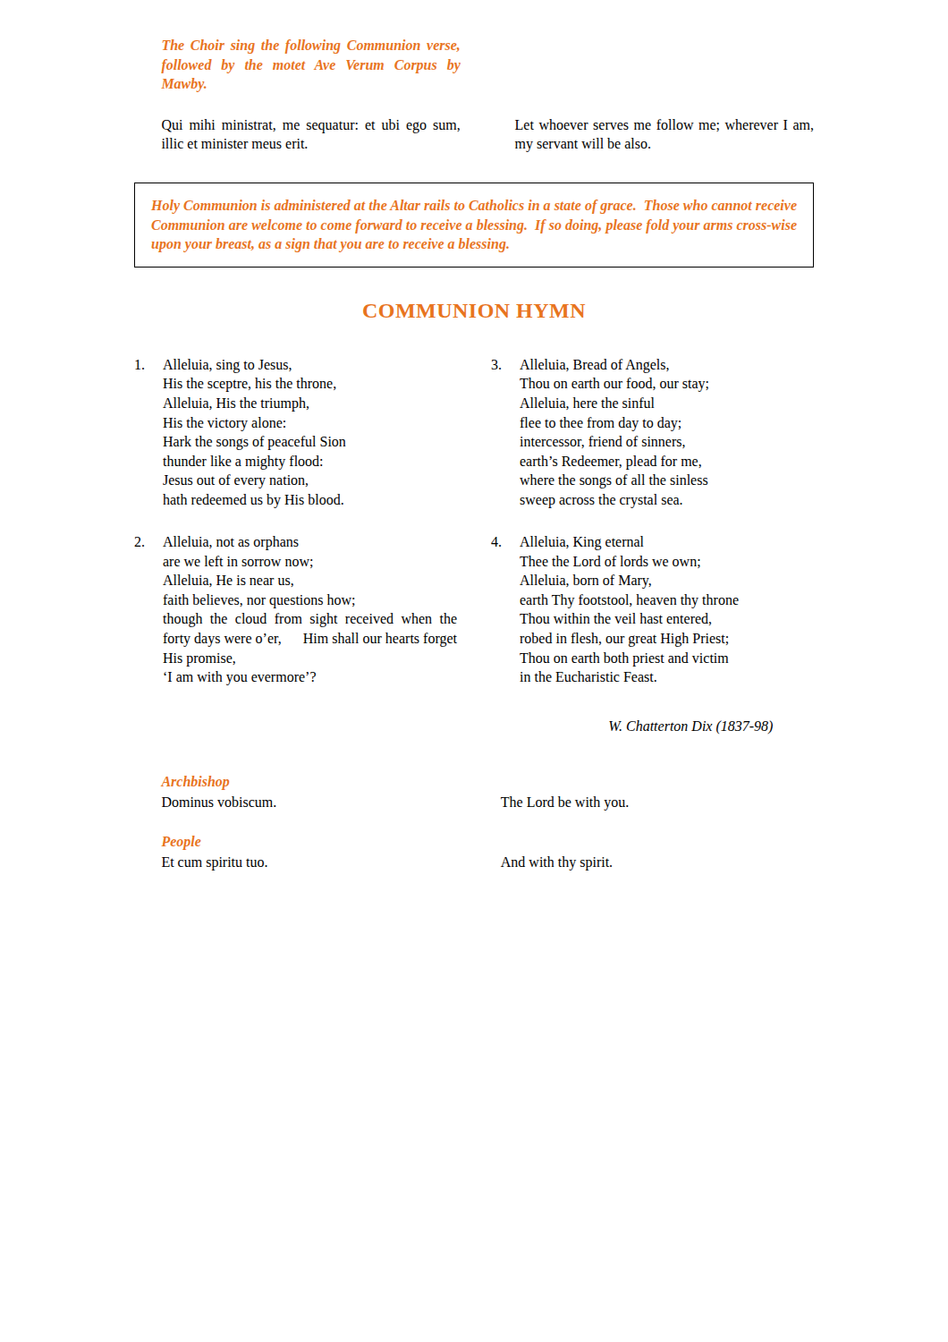The Choir sing the following Communion verse, followed by the motet Ave Verum Corpus by Mawby.
Qui mihi ministrat, me sequatur: et ubi ego sum, illic et minister meus erit.
Let whoever serves me follow me; wherever I am, my servant will be also.
Holy Communion is administered at the Altar rails to Catholics in a state of grace. Those who cannot receive Communion are welcome to come forward to receive a blessing. If so doing, please fold your arms cross-wise upon your breast, as a sign that you are to receive a blessing.
COMMUNION HYMN
1.
Alleluia, sing to Jesus,
His the sceptre, his the throne,
Alleluia, His the triumph,
His the victory alone:
Hark the songs of peaceful Sion
thunder like a mighty flood:
Jesus out of every nation,
hath redeemed us by His blood.
2.
Alleluia, not as orphans
are we left in sorrow now;
Alleluia, He is near us,
faith believes, nor questions how;
though the cloud from sight received when the forty days were o’er, Him shall our hearts forget His promise, ‘I am with you evermore’?
3.
Alleluia, Bread of Angels,
Thou on earth our food, our stay;
Alleluia, here the sinful
flee to thee from day to day;
intercessor, friend of sinners,
earth’s Redeemer, plead for me,
where the songs of all the sinless
sweep across the crystal sea.
4.
Alleluia, King eternal
Thee the Lord of lords we own;
Alleluia, born of Mary,
earth Thy footstool, heaven thy throne
Thou within the veil hast entered,
robed in flesh, our great High Priest;
Thou on earth both priest and victim
in the Eucharistic Feast.
W. Chatterton Dix (1837-98)
Archbishop
Dominus vobiscum.
The Lord be with you.
People
Et cum spiritu tuo.
And with thy spirit.